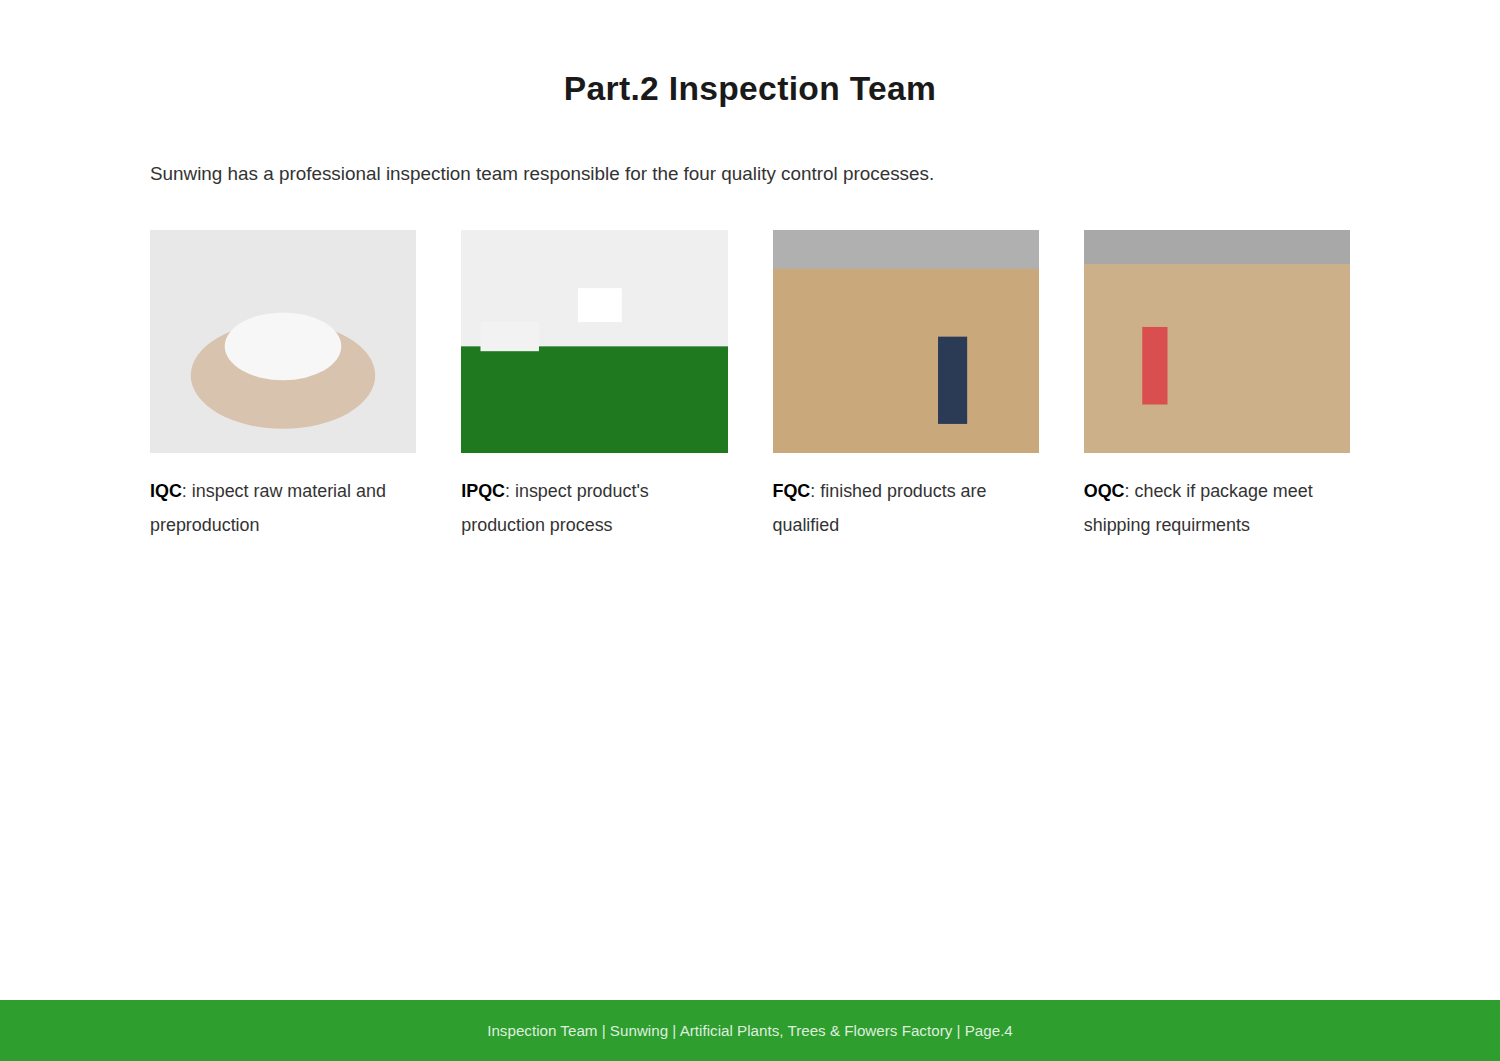Part.2 Inspection Team
Sunwing has a professional inspection team responsible for the four quality control processes.
IQC: inspect raw material and preproduction
IPQC: inspect product's production process
FQC: finished products are qualified
OQC: check if package meet shipping requirments
Inspection Team | Sunwing | Artificial Plants, Trees & Flowers Factory | Page.4